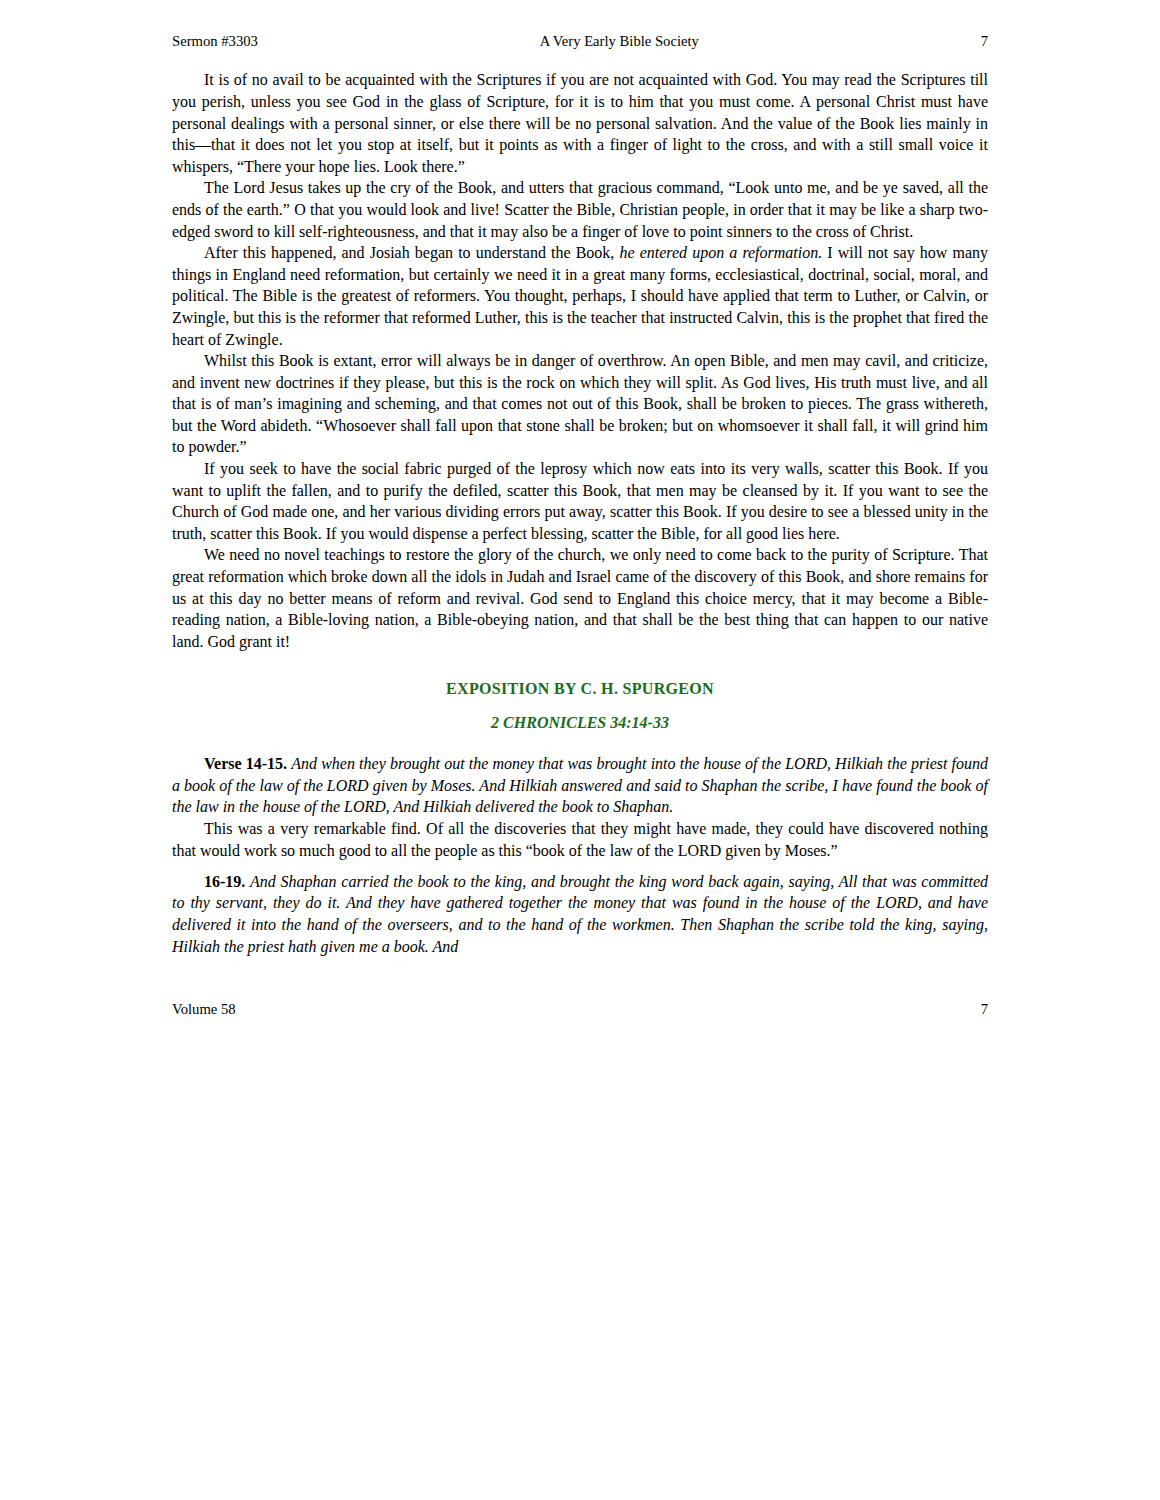Sermon #3303 A Very Early Bible Society 7
It is of no avail to be acquainted with the Scriptures if you are not acquainted with God. You may read the Scriptures till you perish, unless you see God in the glass of Scripture, for it is to him that you must come. A personal Christ must have personal dealings with a personal sinner, or else there will be no personal salvation. And the value of the Book lies mainly in this—that it does not let you stop at itself, but it points as with a finger of light to the cross, and with a still small voice it whispers, “There your hope lies. Look there.”
The Lord Jesus takes up the cry of the Book, and utters that gracious command, “Look unto me, and be ye saved, all the ends of the earth.” O that you would look and live! Scatter the Bible, Christian people, in order that it may be like a sharp two-edged sword to kill self-righteousness, and that it may also be a finger of love to point sinners to the cross of Christ.
After this happened, and Josiah began to understand the Book, he entered upon a reformation. I will not say how many things in England need reformation, but certainly we need it in a great many forms, ecclesiastical, doctrinal, social, moral, and political. The Bible is the greatest of reformers. You thought, perhaps, I should have applied that term to Luther, or Calvin, or Zwingle, but this is the reformer that reformed Luther, this is the teacher that instructed Calvin, this is the prophet that fired the heart of Zwingle.
Whilst this Book is extant, error will always be in danger of overthrow. An open Bible, and men may cavil, and criticize, and invent new doctrines if they please, but this is the rock on which they will split. As God lives, His truth must live, and all that is of man’s imagining and scheming, and that comes not out of this Book, shall be broken to pieces. The grass withereth, but the Word abideth. “Whosoever shall fall upon that stone shall be broken; but on whomsoever it shall fall, it will grind him to powder.”
If you seek to have the social fabric purged of the leprosy which now eats into its very walls, scatter this Book. If you want to uplift the fallen, and to purify the defiled, scatter this Book, that men may be cleansed by it. If you want to see the Church of God made one, and her various dividing errors put away, scatter this Book. If you desire to see a blessed unity in the truth, scatter this Book. If you would dispense a perfect blessing, scatter the Bible, for all good lies here.
We need no novel teachings to restore the glory of the church, we only need to come back to the purity of Scripture. That great reformation which broke down all the idols in Judah and Israel came of the discovery of this Book, and shore remains for us at this day no better means of reform and revival. God send to England this choice mercy, that it may become a Bible-reading nation, a Bible-loving nation, a Bible-obeying nation, and that shall be the best thing that can happen to our native land. God grant it!
EXPOSITION BY C. H. SPURGEON
2 CHRONICLES 34:14-33
Verse 14-15. And when they brought out the money that was brought into the house of the LORD, Hilkiah the priest found a book of the law of the LORD given by Moses. And Hilkiah answered and said to Shaphan the scribe, I have found the book of the law in the house of the LORD, And Hilkiah delivered the book to Shaphan.
This was a very remarkable find. Of all the discoveries that they might have made, they could have discovered nothing that would work so much good to all the people as this “book of the law of the LORD given by Moses.”
16-19. And Shaphan carried the book to the king, and brought the king word back again, saying, All that was committed to thy servant, they do it. And they have gathered together the money that was found in the house of the LORD, and have delivered it into the hand of the overseers, and to the hand of the workmen. Then Shaphan the scribe told the king, saying, Hilkiah the priest hath given me a book. And
Volume 58 7